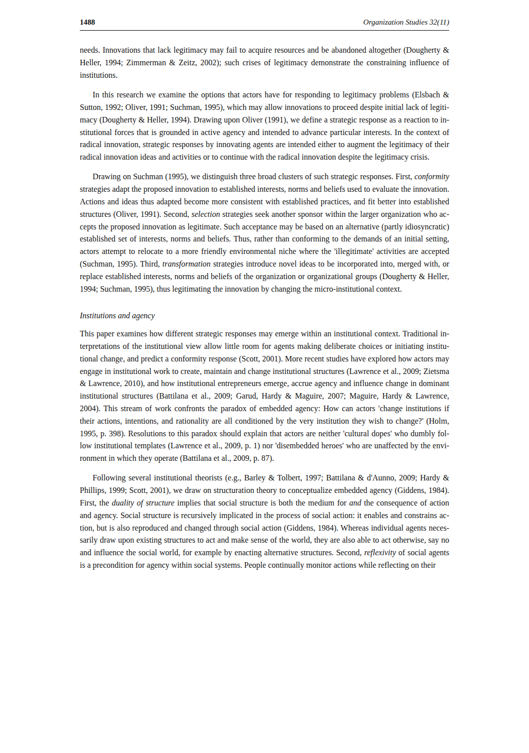1488 Organization Studies 32(11)
needs. Innovations that lack legitimacy may fail to acquire resources and be abandoned altogether (Dougherty & Heller, 1994; Zimmerman & Zeitz, 2002); such crises of legitimacy demonstrate the constraining influence of institutions.
In this research we examine the options that actors have for responding to legitimacy problems (Elsbach & Sutton, 1992; Oliver, 1991; Suchman, 1995), which may allow innovations to proceed despite initial lack of legitimacy (Dougherty & Heller, 1994). Drawing upon Oliver (1991), we define a strategic response as a reaction to institutional forces that is grounded in active agency and intended to advance particular interests. In the context of radical innovation, strategic responses by innovating agents are intended either to augment the legitimacy of their radical innovation ideas and activities or to continue with the radical innovation despite the legitimacy crisis.
Drawing on Suchman (1995), we distinguish three broad clusters of such strategic responses. First, conformity strategies adapt the proposed innovation to established interests, norms and beliefs used to evaluate the innovation. Actions and ideas thus adapted become more consistent with established practices, and fit better into established structures (Oliver, 1991). Second, selection strategies seek another sponsor within the larger organization who accepts the proposed innovation as legitimate. Such acceptance may be based on an alternative (partly idiosyncratic) established set of interests, norms and beliefs. Thus, rather than conforming to the demands of an initial setting, actors attempt to relocate to a more friendly environmental niche where the 'illegitimate' activities are accepted (Suchman, 1995). Third, transformation strategies introduce novel ideas to be incorporated into, merged with, or replace established interests, norms and beliefs of the organization or organizational groups (Dougherty & Heller, 1994; Suchman, 1995), thus legitimating the innovation by changing the micro-institutional context.
Institutions and agency
This paper examines how different strategic responses may emerge within an institutional context. Traditional interpretations of the institutional view allow little room for agents making deliberate choices or initiating institutional change, and predict a conformity response (Scott, 2001). More recent studies have explored how actors may engage in institutional work to create, maintain and change institutional structures (Lawrence et al., 2009; Zietsma & Lawrence, 2010), and how institutional entrepreneurs emerge, accrue agency and influence change in dominant institutional structures (Battilana et al., 2009; Garud, Hardy & Maguire, 2007; Maguire, Hardy & Lawrence, 2004). This stream of work confronts the paradox of embedded agency: How can actors 'change institutions if their actions, intentions, and rationality are all conditioned by the very institution they wish to change?' (Holm, 1995, p. 398). Resolutions to this paradox should explain that actors are neither 'cultural dopes' who dumbly follow institutional templates (Lawrence et al., 2009, p. 1) nor 'disembedded heroes' who are unaffected by the environment in which they operate (Battilana et al., 2009, p. 87).
Following several institutional theorists (e.g., Barley & Tolbert, 1997; Battilana & d'Aunno, 2009; Hardy & Phillips, 1999; Scott, 2001), we draw on structuration theory to conceptualize embedded agency (Giddens, 1984). First, the duality of structure implies that social structure is both the medium for and the consequence of action and agency. Social structure is recursively implicated in the process of social action: it enables and constrains action, but is also reproduced and changed through social action (Giddens, 1984). Whereas individual agents necessarily draw upon existing structures to act and make sense of the world, they are also able to act otherwise, say no and influence the social world, for example by enacting alternative structures. Second, reflexivity of social agents is a precondition for agency within social systems. People continually monitor actions while reflecting on their